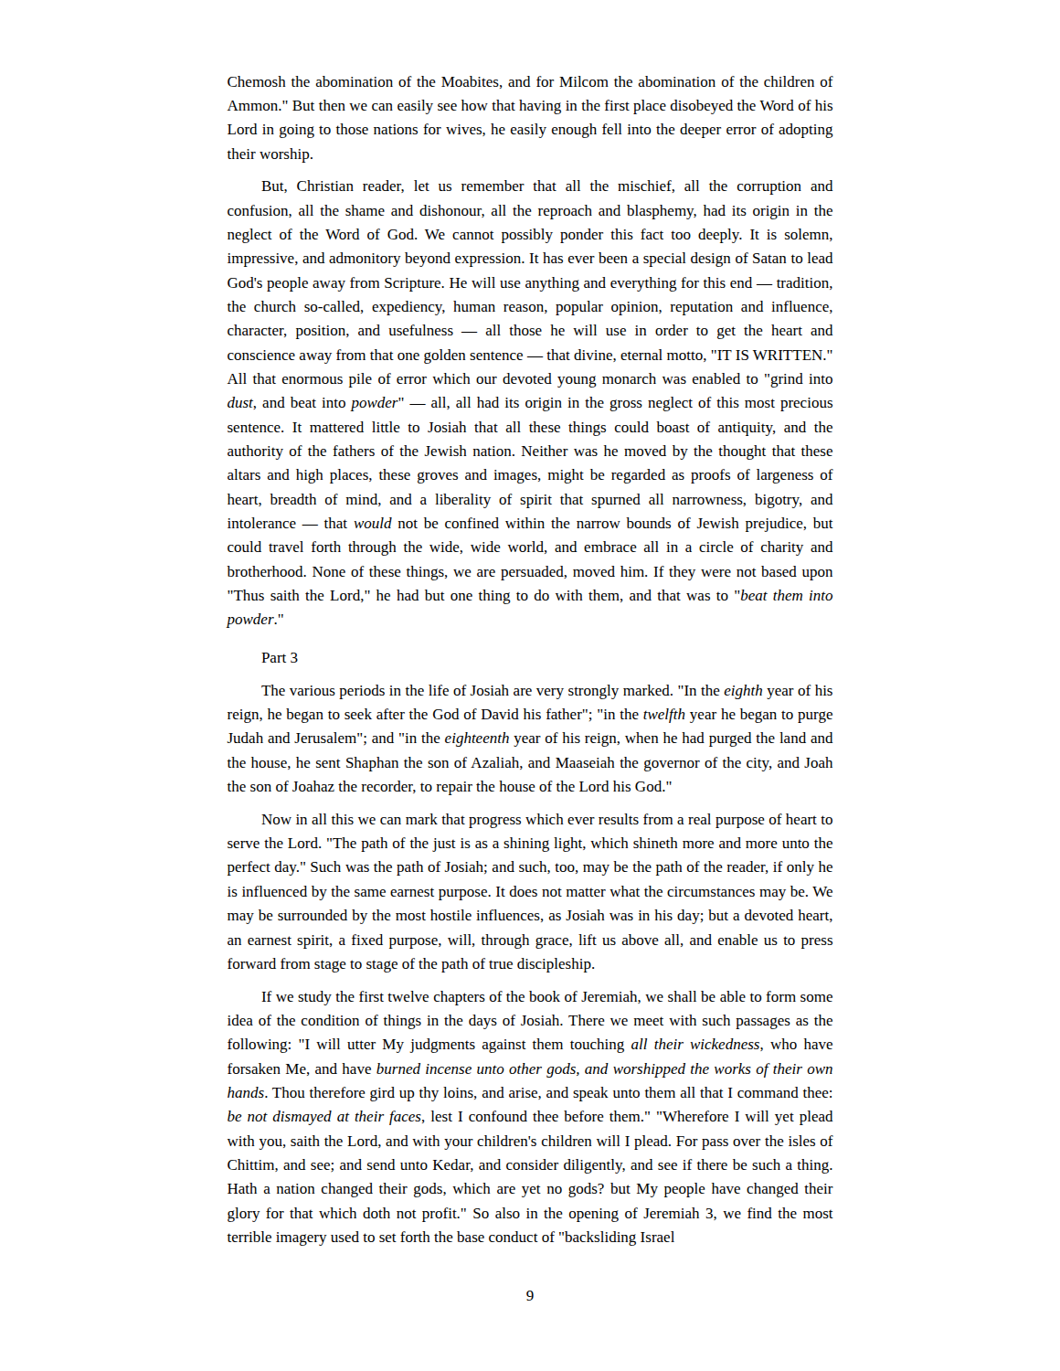Chemosh the abomination of the Moabites, and for Milcom the abomination of the children of Ammon." But then we can easily see how that having in the first place disobeyed the Word of his Lord in going to those nations for wives, he easily enough fell into the deeper error of adopting their worship.
But, Christian reader, let us remember that all the mischief, all the corruption and confusion, all the shame and dishonour, all the reproach and blasphemy, had its origin in the neglect of the Word of God. We cannot possibly ponder this fact too deeply. It is solemn, impressive, and admonitory beyond expression. It has ever been a special design of Satan to lead God's people away from Scripture. He will use anything and everything for this end — tradition, the church so-called, expediency, human reason, popular opinion, reputation and influence, character, position, and usefulness — all those he will use in order to get the heart and conscience away from that one golden sentence — that divine, eternal motto, "IT IS WRITTEN." All that enormous pile of error which our devoted young monarch was enabled to "grind into dust, and beat into powder" — all, all had its origin in the gross neglect of this most precious sentence. It mattered little to Josiah that all these things could boast of antiquity, and the authority of the fathers of the Jewish nation. Neither was he moved by the thought that these altars and high places, these groves and images, might be regarded as proofs of largeness of heart, breadth of mind, and a liberality of spirit that spurned all narrowness, bigotry, and intolerance — that would not be confined within the narrow bounds of Jewish prejudice, but could travel forth through the wide, wide world, and embrace all in a circle of charity and brotherhood. None of these things, we are persuaded, moved him. If they were not based upon "Thus saith the Lord," he had but one thing to do with them, and that was to "beat them into powder."
Part 3
The various periods in the life of Josiah are very strongly marked. "In the eighth year of his reign, he began to seek after the God of David his father"; "in the twelfth year he began to purge Judah and Jerusalem"; and "in the eighteenth year of his reign, when he had purged the land and the house, he sent Shaphan the son of Azaliah, and Maaseiah the governor of the city, and Joah the son of Joahaz the recorder, to repair the house of the Lord his God."
Now in all this we can mark that progress which ever results from a real purpose of heart to serve the Lord. "The path of the just is as a shining light, which shineth more and more unto the perfect day." Such was the path of Josiah; and such, too, may be the path of the reader, if only he is influenced by the same earnest purpose. It does not matter what the circumstances may be. We may be surrounded by the most hostile influences, as Josiah was in his day; but a devoted heart, an earnest spirit, a fixed purpose, will, through grace, lift us above all, and enable us to press forward from stage to stage of the path of true discipleship.
If we study the first twelve chapters of the book of Jeremiah, we shall be able to form some idea of the condition of things in the days of Josiah. There we meet with such passages as the following: "I will utter My judgments against them touching all their wickedness, who have forsaken Me, and have burned incense unto other gods, and worshipped the works of their own hands. Thou therefore gird up thy loins, and arise, and speak unto them all that I command thee: be not dismayed at their faces, lest I confound thee before them." "Wherefore I will yet plead with you, saith the Lord, and with your children's children will I plead. For pass over the isles of Chittim, and see; and send unto Kedar, and consider diligently, and see if there be such a thing. Hath a nation changed their gods, which are yet no gods? but My people have changed their glory for that which doth not profit." So also in the opening of Jeremiah 3, we find the most terrible imagery used to set forth the base conduct of "backsliding Israel
9